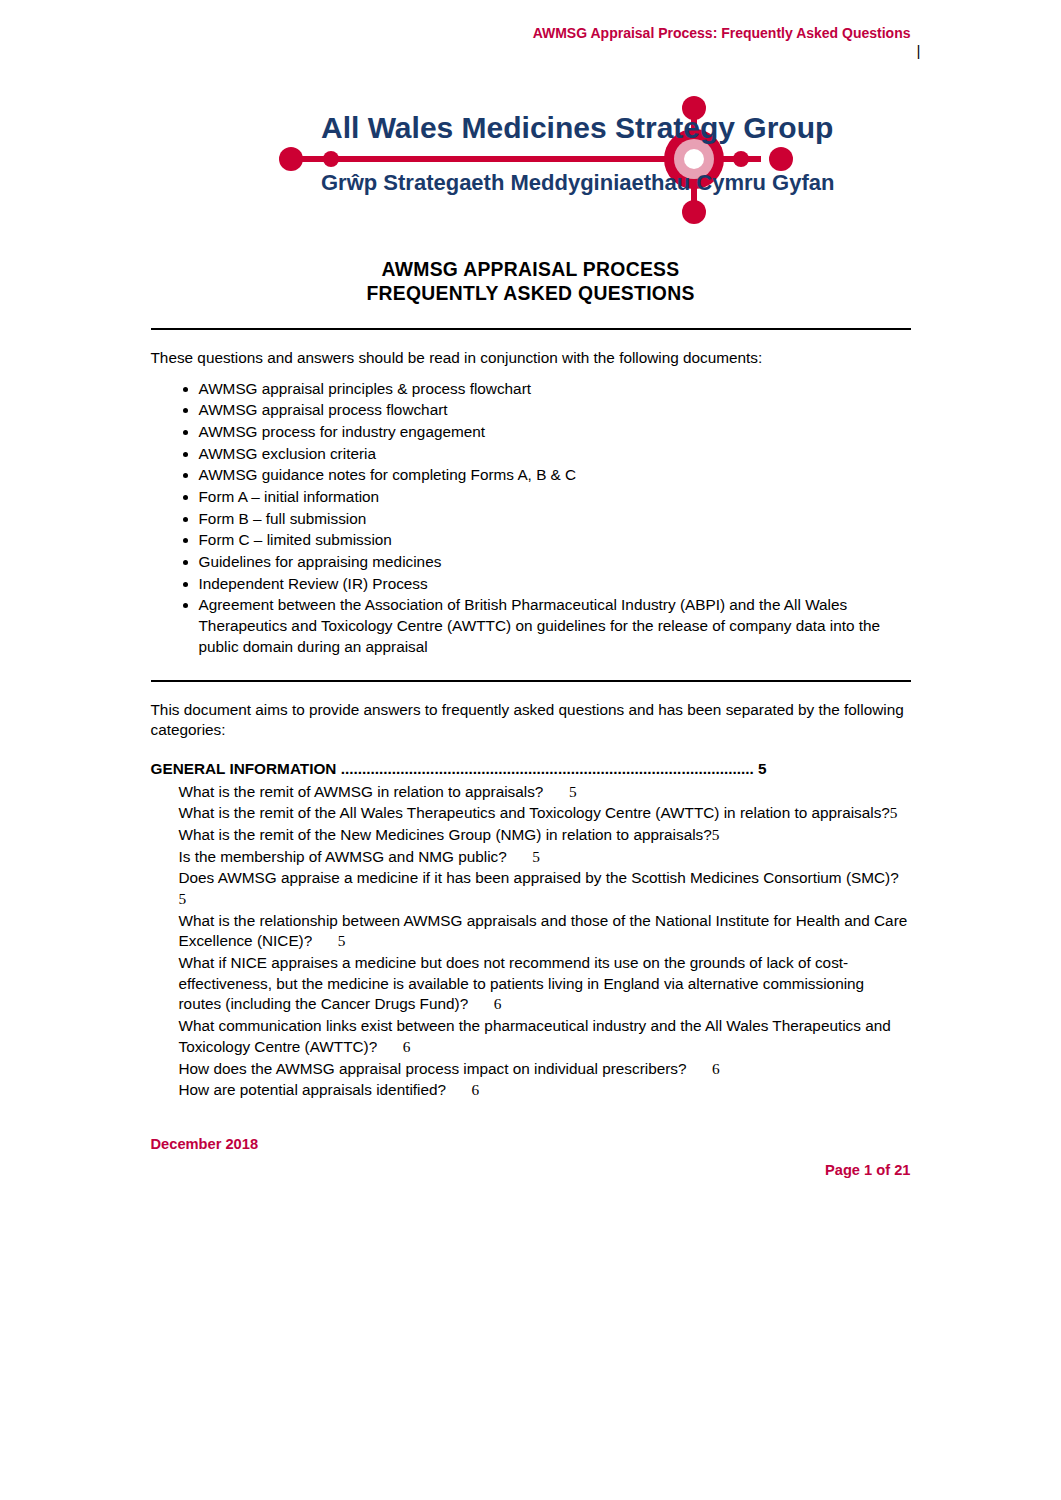AWMSG Appraisal Process: Frequently Asked Questions
|
All Wales Medicines Strategy Group Grŵp Strategaeth Meddyginiaethau Cymru Gyfan
AWMSG APPRAISAL PROCESS
FREQUENTLY ASKED QUESTIONS
These questions and answers should be read in conjunction with the following documents:
AWMSG appraisal principles & process flowchart
AWMSG appraisal process flowchart
AWMSG process for industry engagement
AWMSG exclusion criteria
AWMSG guidance notes for completing Forms A, B & C
Form A – initial information
Form B – full submission
Form C – limited submission
Guidelines for appraising medicines
Independent Review (IR) Process
Agreement between the Association of British Pharmaceutical Industry (ABPI) and the All Wales Therapeutics and Toxicology Centre (AWTTC) on guidelines for the release of company data into the public domain during an appraisal
This document aims to provide answers to frequently asked questions and has been separated by the following categories:
GENERAL INFORMATION ................................................................................................. 5
What is the remit of AWMSG in relation to appraisals? 5
What is the remit of the All Wales Therapeutics and Toxicology Centre (AWTTC) in relation to appraisals?5
What is the remit of the New Medicines Group (NMG) in relation to appraisals?5
Is the membership of AWMSG and NMG public? 5
Does AWMSG appraise a medicine if it has been appraised by the Scottish Medicines Consortium (SMC)? 5
What is the relationship between AWMSG appraisals and those of the National Institute for Health and Care Excellence (NICE)? 5
What if NICE appraises a medicine but does not recommend its use on the grounds of lack of cost-effectiveness, but the medicine is available to patients living in England via alternative commissioning routes (including the Cancer Drugs Fund)? 6
What communication links exist between the pharmaceutical industry and the All Wales Therapeutics and Toxicology Centre (AWTTC)? 6
How does the AWMSG appraisal process impact on individual prescribers? 6
How are potential appraisals identified? 6
December 2018
Page 1 of 21